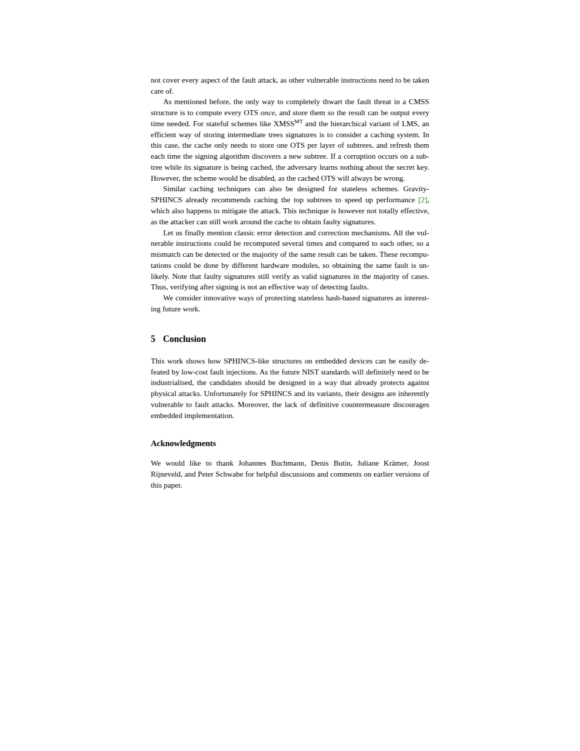not cover every aspect of the fault attack, as other vulnerable instructions need to be taken care of.
As mentioned before, the only way to completely thwart the fault threat in a CMSS structure is to compute every OTS once, and store them so the result can be output every time needed. For stateful schemes like XMSSMT and the hierarchical variant of LMS, an efficient way of storing intermediate trees signatures is to consider a caching system. In this case, the cache only needs to store one OTS per layer of subtrees, and refresh them each time the signing algorithm discovers a new subtree. If a corruption occurs on a subtree while its signature is being cached, the adversary learns nothing about the secret key. However, the scheme would be disabled, as the cached OTS will always be wrong.
Similar caching techniques can also be designed for stateless schemes. Gravity-SPHINCS already recommends caching the top subtrees to speed up performance [2], which also happens to mitigate the attack. This technique is however not totally effective, as the attacker can still work around the cache to obtain faulty signatures.
Let us finally mention classic error detection and correction mechanisms. All the vulnerable instructions could be recomputed several times and compared to each other, so a mismatch can be detected or the majority of the same result can be taken. These recomputations could be done by different hardware modules, so obtaining the same fault is unlikely. Note that faulty signatures still verify as valid signatures in the majority of cases. Thus, verifying after signing is not an effective way of detecting faults.
We consider innovative ways of protecting stateless hash-based signatures as interesting future work.
5 Conclusion
This work shows how SPHINCS-like structures on embedded devices can be easily defeated by low-cost fault injections. As the future NIST standards will definitely need to be industrialised, the candidates should be designed in a way that already protects against physical attacks. Unfortunately for SPHINCS and its variants, their designs are inherently vulnerable to fault attacks. Moreover, the lack of definitive countermeasure discourages embedded implementation.
Acknowledgments
We would like to thank Johannes Buchmann, Denis Butin, Juliane Krämer, Joost Rijneveld, and Peter Schwabe for helpful discussions and comments on earlier versions of this paper.